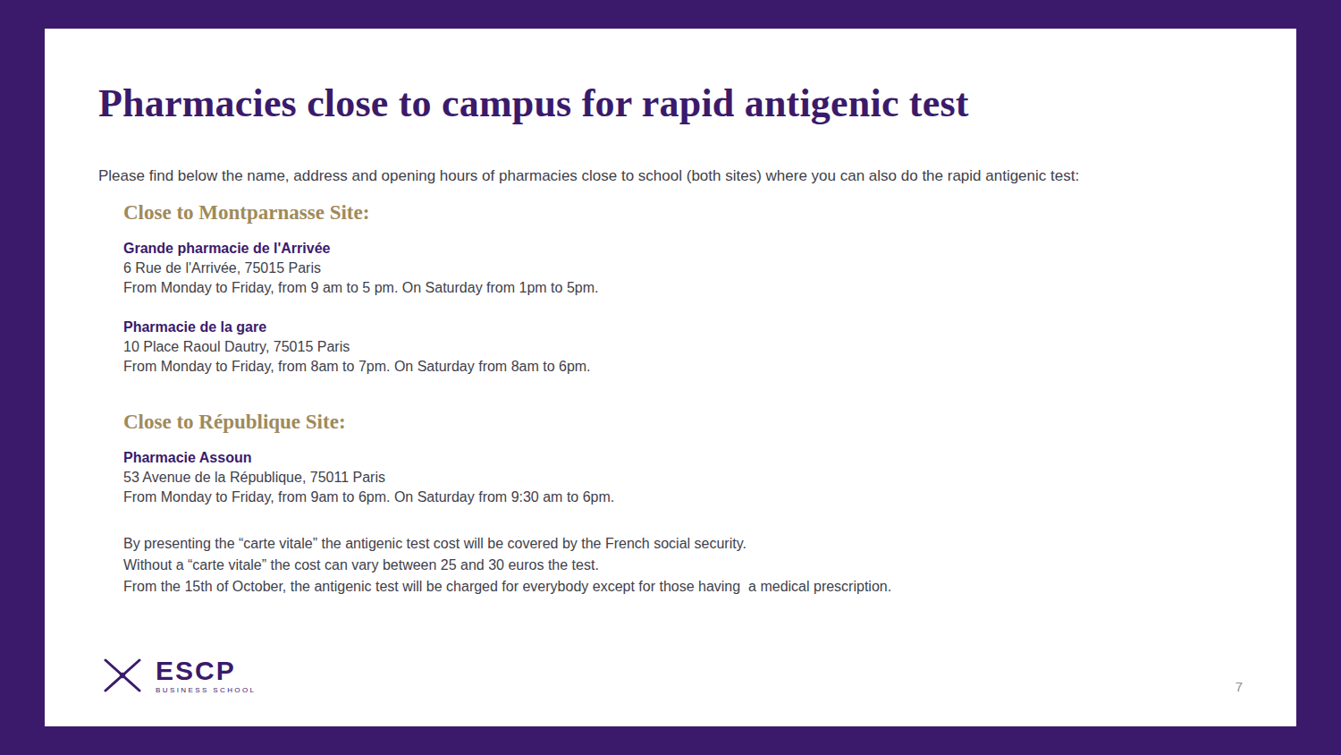Pharmacies close to campus for rapid antigenic test
Please find below the name, address and opening hours of pharmacies close to school (both sites) where you can also do the rapid antigenic test:
Close to Montparnasse Site:
Grande pharmacie de l'Arrivée
6 Rue de l'Arrivée, 75015 Paris
From Monday to Friday, from 9 am to 5 pm. On Saturday from 1pm to 5pm.
Pharmacie de la gare
10 Place Raoul Dautry, 75015 Paris
From Monday to Friday, from 8am to 7pm. On Saturday from 8am to 6pm.
Close to République Site:
Pharmacie Assoun
53 Avenue de la République, 75011 Paris
From Monday to Friday, from 9am to 6pm. On Saturday from 9:30 am to 6pm.
By presenting the “carte vitale” the antigenic test cost will be covered by the French social security.
Without a “carte vitale” the cost can vary between 25 and 30 euros the test.
From the 15th of October, the antigenic test will be charged for everybody except for those having a medical prescription.
ESCP
BUSINESS SCHOOL
7